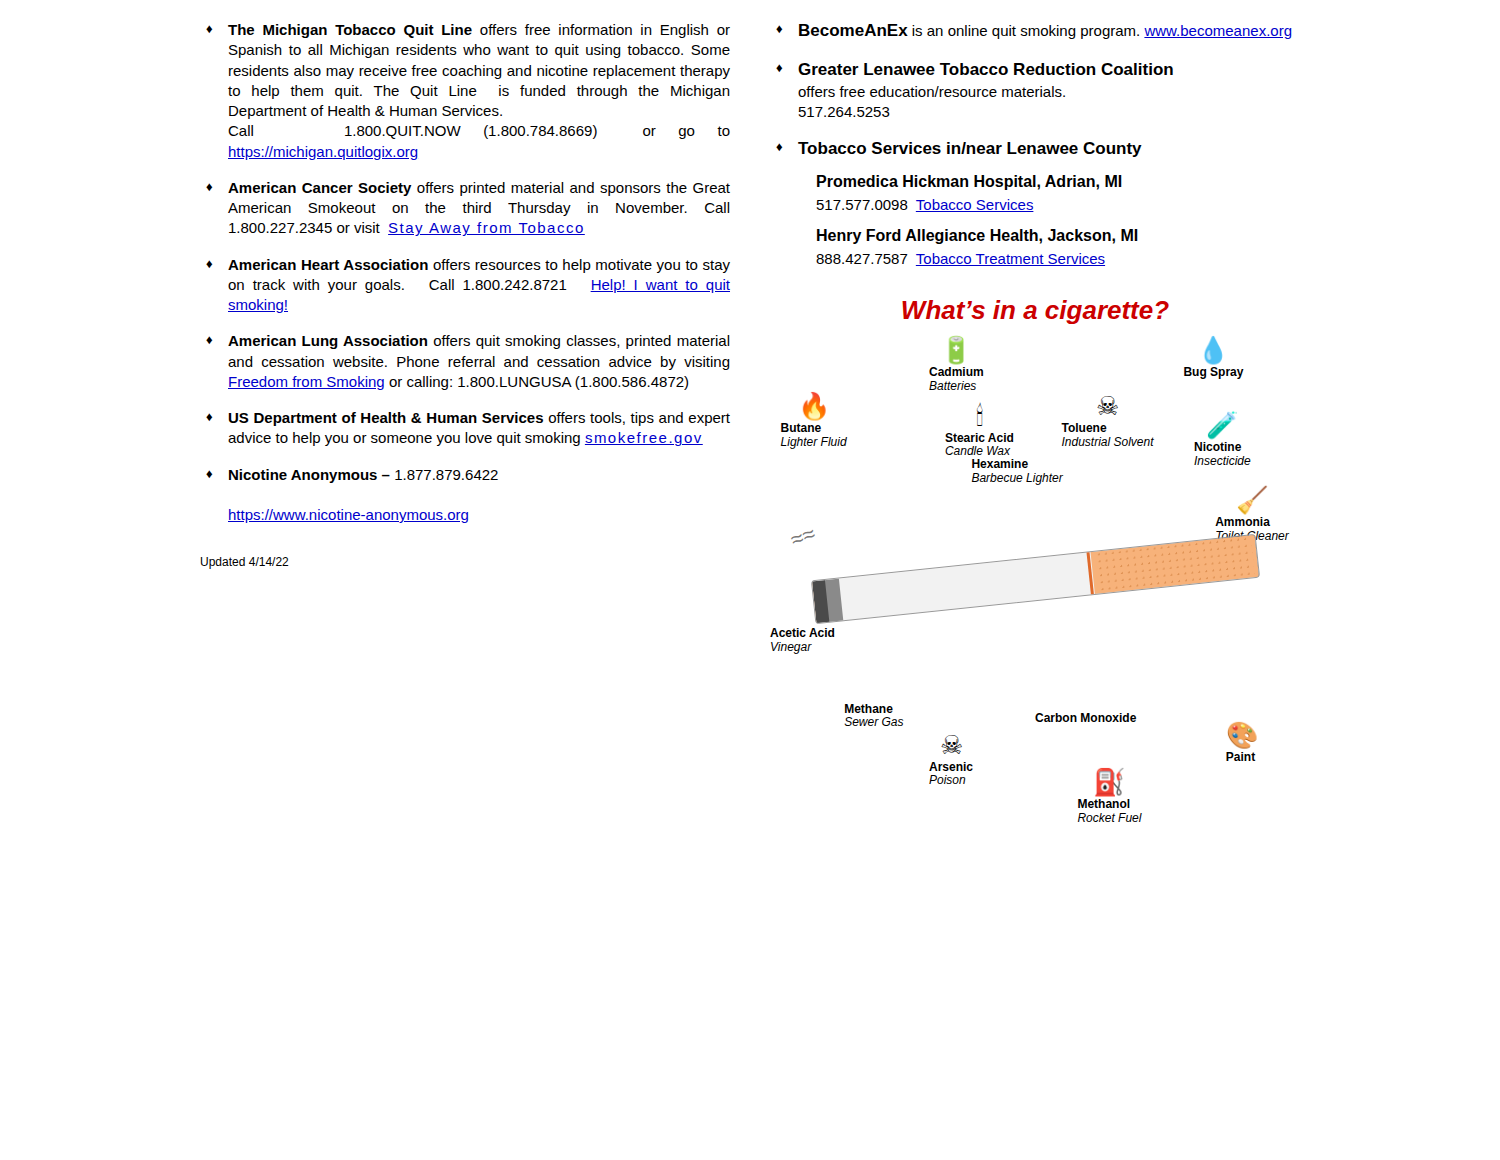The Michigan Tobacco Quit Line offers free information in English or Spanish to all Michigan residents who want to quit using tobacco. Some residents also may receive free coaching and nicotine replacement therapy to help them quit. The Quit Line is funded through the Michigan Department of Health & Human Services.
Call 1.800.QUIT.NOW (1.800.784.8669) or go to https://michigan.quitlogix.org
American Cancer Society offers printed material and sponsors the Great American Smokeout on the third Thursday in November. Call 1.800.227.2345 or visit Stay Away from Tobacco
American Heart Association offers resources to help motivate you to stay on track with your goals. Call 1.800.242.8721 Help! I want to quit smoking!
American Lung Association offers quit smoking classes, printed material and cessation website. Phone referral and cessation advice by visiting Freedom from Smoking or calling: 1.800.LUNGUSA (1.800.586.4872)
US Department of Health & Human Services offers tools, tips and expert advice to help you or someone you love quit smoking smokefree.gov
Nicotine Anonymous – 1.877.879.6422
https://www.nicotine-anonymous.org
Updated 4/14/22
BecomeAnEx is an online quit smoking program. www.becomeanex.org
Greater Lenawee Tobacco Reduction Coalition
offers free education/resource materials.
517.264.5253
Tobacco Services in/near Lenawee County
Promedica Hickman Hospital, Adrian, MI
517.577.0098 Tobacco Services
Henry Ford Allegiance Health, Jackson, MI
888.427.7587 Tobacco Treatment Services
What’s in a cigarette?
≈≈
🔋 Cadmium Batteries
💧 Bug Spray
🔥 Butane Lighter Fluid
🕯 Stearic Acid Candle Wax
☠ Toluene Industrial Solvent
🧪 Nicotine Insecticide
Hexamine Barbecue Lighter
🧹 Ammonia Toilet Cleaner
Acetic Acid Vinegar
Methane Sewer Gas
☠ Arsenic Poison
Carbon Monoxide
⛽ Methanol Rocket Fuel
🎨 Paint